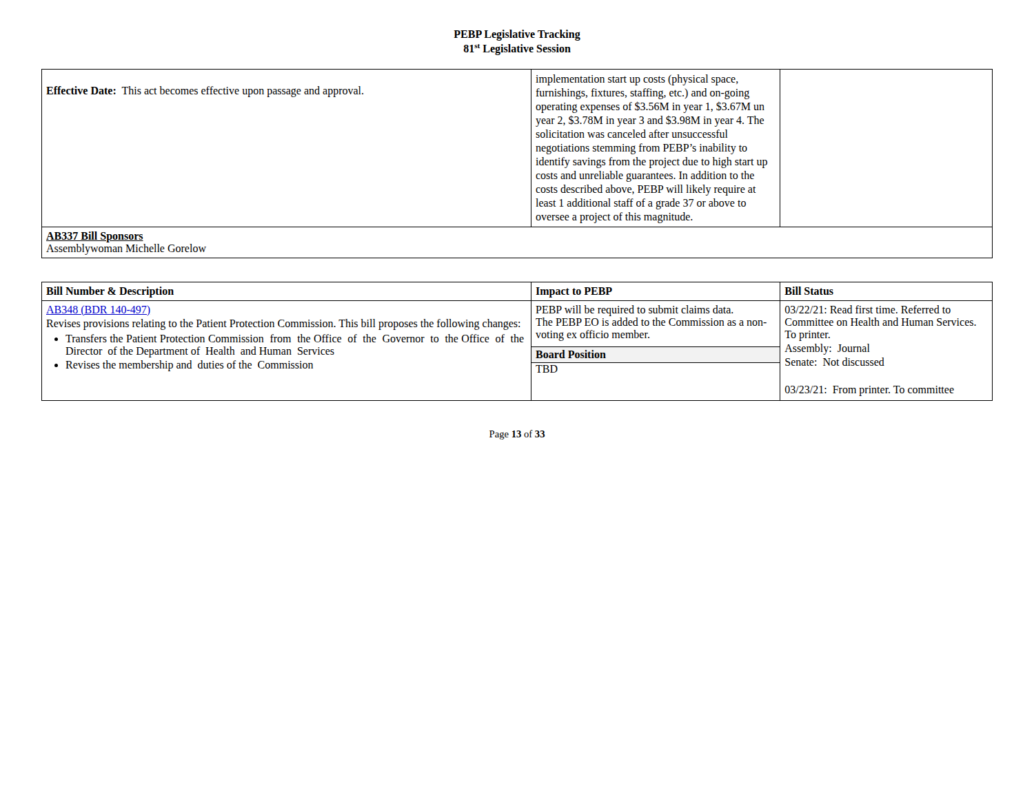PEBP Legislative Tracking 81st Legislative Session
| Effective Date: This act becomes effective upon passage and approval. | implementation start up costs (physical space, furnishings, fixtures, staffing, etc.) and on-going operating expenses of $3.56M in year 1, $3.67M un year 2, $3.78M in year 3 and $3.98M in year 4. The solicitation was canceled after unsuccessful negotiations stemming from PEBP’s inability to identify savings from the project due to high start up costs and unreliable guarantees. In addition to the costs described above, PEBP will likely require at least 1 additional staff of a grade 37 or above to oversee a project of this magnitude. | |
| AB337 Bill Sponsors Assemblywoman Michelle Gorelow |
| Bill Number & Description | Impact to PEBP | Bill Status |
| AB348 (BDR 140-497) Revises provisions relating to the Patient Protection Commission. This bill proposes the following changes: Transfers the Patient Protection Commission from the Office of the Governor to the Office of the Director of the Department of Health and Human Services Revises the membership and duties of the Commission | PEBP will be required to submit claims data. The PEBP EO is added to the Commission as a non-voting ex officio member. Board Position TBD | 03/22/21: Read first time. Referred to Committee on Health and Human Services. To printer. Assembly: Journal Senate: Not discussed 03/23/21: From printer. To committee |
Page 13 of 33